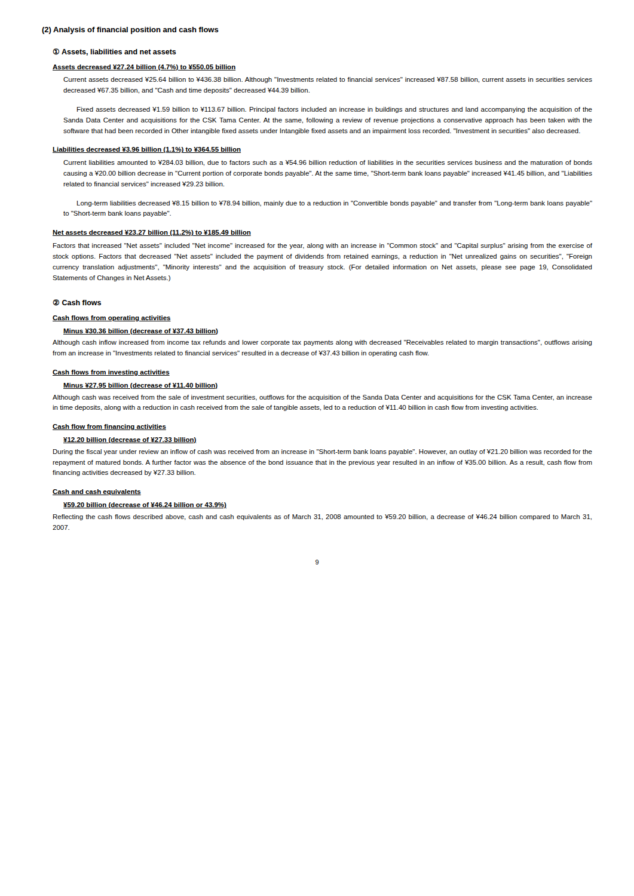(2) Analysis of financial position and cash flows
① Assets, liabilities and net assets
Assets decreased ¥27.24 billion (4.7%) to ¥550.05 billion
Current assets decreased ¥25.64 billion to ¥436.38 billion. Although "Investments related to financial services" increased ¥87.58 billion, current assets in securities services decreased ¥67.35 billion, and "Cash and time deposits" decreased ¥44.39 billion.
Fixed assets decreased ¥1.59 billion to ¥113.67 billion. Principal factors included an increase in buildings and structures and land accompanying the acquisition of the Sanda Data Center and acquisitions for the CSK Tama Center. At the same, following a review of revenue projections a conservative approach has been taken with the software that had been recorded in Other intangible fixed assets under Intangible fixed assets and an impairment loss recorded. "Investment in securities" also decreased.
Liabilities decreased ¥3.96 billion (1.1%) to ¥364.55 billion
Current liabilities amounted to ¥284.03 billion, due to factors such as a ¥54.96 billion reduction of liabilities in the securities services business and the maturation of bonds causing a ¥20.00 billion decrease in "Current portion of corporate bonds payable". At the same time, "Short-term bank loans payable" increased ¥41.45 billion, and "Liabilities related to financial services" increased ¥29.23 billion.
Long-term liabilities decreased ¥8.15 billion to ¥78.94 billion, mainly due to a reduction in "Convertible bonds payable" and transfer from "Long-term bank loans payable" to "Short-term bank loans payable".
Net assets decreased ¥23.27 billion (11.2%) to ¥185.49 billion
Factors that increased "Net assets" included "Net income" increased for the year, along with an increase in "Common stock" and "Capital surplus" arising from the exercise of stock options. Factors that decreased "Net assets" included the payment of dividends from retained earnings, a reduction in "Net unrealized gains on securities", "Foreign currency translation adjustments", "Minority interests" and the acquisition of treasury stock. (For detailed information on Net assets, please see page 19, Consolidated Statements of Changes in Net Assets.)
② Cash flows
Cash flows from operating activities
Minus ¥30.36 billion (decrease of ¥37.43 billion)
Although cash inflow increased from income tax refunds and lower corporate tax payments along with decreased "Receivables related to margin transactions", outflows arising from an increase in "Investments related to financial services" resulted in a decrease of ¥37.43 billion in operating cash flow.
Cash flows from investing activities
Minus ¥27.95 billion (decrease of ¥11.40 billion)
Although cash was received from the sale of investment securities, outflows for the acquisition of the Sanda Data Center and acquisitions for the CSK Tama Center, an increase in time deposits, along with a reduction in cash received from the sale of tangible assets, led to a reduction of ¥11.40 billion in cash flow from investing activities.
Cash flow from financing activities
¥12.20 billion (decrease of ¥27.33 billion)
During the fiscal year under review an inflow of cash was received from an increase in "Short-term bank loans payable". However, an outlay of ¥21.20 billion was recorded for the repayment of matured bonds. A further factor was the absence of the bond issuance that in the previous year resulted in an inflow of ¥35.00 billion. As a result, cash flow from financing activities decreased by ¥27.33 billion.
Cash and cash equivalents
¥59.20 billion (decrease of ¥46.24 billion or 43.9%)
Reflecting the cash flows described above, cash and cash equivalents as of March 31, 2008 amounted to ¥59.20 billion, a decrease of ¥46.24 billion compared to March 31, 2007.
9